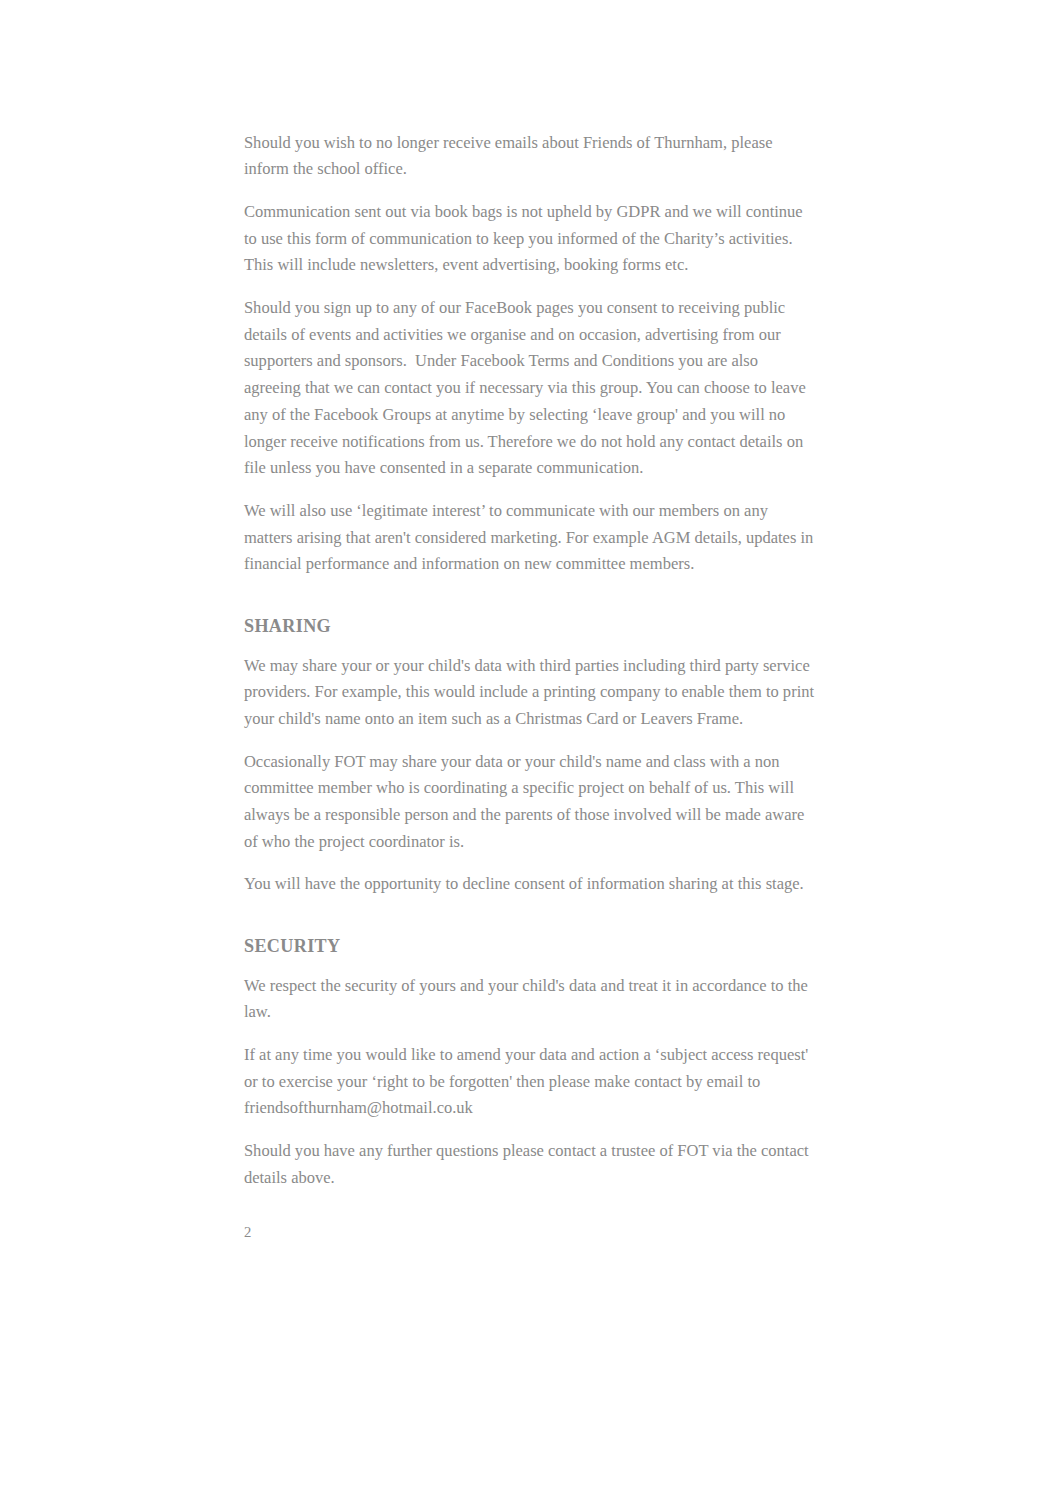Should you wish to no longer receive emails about Friends of Thurnham, please inform the school office.
Communication sent out via book bags is not upheld by GDPR and we will continue to use this form of communication to keep you informed of the Charity’s activities. This will include newsletters, event advertising, booking forms etc.
Should you sign up to any of our FaceBook pages you consent to receiving public details of events and activities we organise and on occasion, advertising from our supporters and sponsors. Under Facebook Terms and Conditions you are also agreeing that we can contact you if necessary via this group. You can choose to leave any of the Facebook Groups at anytime by selecting ‘leave group' and you will no longer receive notifications from us. Therefore we do not hold any contact details on file unless you have consented in a separate communication.
We will also use ‘legitimate interest’ to communicate with our members on any matters arising that aren't considered marketing. For example AGM details, updates in financial performance and information on new committee members.
Sharing
We may share your or your child's data with third parties including third party service providers. For example, this would include a printing company to enable them to print your child's name onto an item such as a Christmas Card or Leavers Frame.
Occasionally FOT may share your data or your child's name and class with a non committee member who is coordinating a specific project on behalf of us. This will always be a responsible person and the parents of those involved will be made aware of who the project coordinator is.
You will have the opportunity to decline consent of information sharing at this stage.
Security
We respect the security of yours and your child's data and treat it in accordance to the law.
If at any time you would like to amend your data and action a ‘subject access request' or to exercise your ‘right to be forgotten' then please make contact by email to friendsofthurnham@hotmail.co.uk
Should you have any further questions please contact a trustee of FOT via the contact details above.
2